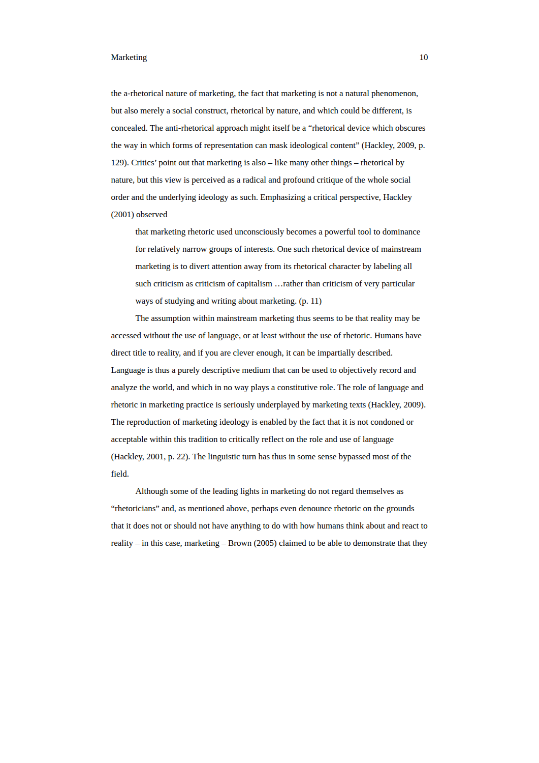Marketing 10
the a-rhetorical nature of marketing, the fact that marketing is not a natural phenomenon, but also merely a social construct, rhetorical by nature, and which could be different, is concealed. The anti-rhetorical approach might itself be a “rhetorical device which obscures the way in which forms of representation can mask ideological content” (Hackley, 2009, p. 129). Critics’ point out that marketing is also – like many other things – rhetorical by nature, but this view is perceived as a radical and profound critique of the whole social order and the underlying ideology as such. Emphasizing a critical perspective, Hackley (2001) observed
that marketing rhetoric used unconsciously becomes a powerful tool to dominance for relatively narrow groups of interests. One such rhetorical device of mainstream marketing is to divert attention away from its rhetorical character by labeling all such criticism as criticism of capitalism …rather than criticism of very particular ways of studying and writing about marketing. (p. 11)
The assumption within mainstream marketing thus seems to be that reality may be accessed without the use of language, or at least without the use of rhetoric. Humans have direct title to reality, and if you are clever enough, it can be impartially described. Language is thus a purely descriptive medium that can be used to objectively record and analyze the world, and which in no way plays a constitutive role. The role of language and rhetoric in marketing practice is seriously underplayed by marketing texts (Hackley, 2009). The reproduction of marketing ideology is enabled by the fact that it is not condoned or acceptable within this tradition to critically reflect on the role and use of language (Hackley, 2001, p. 22). The linguistic turn has thus in some sense bypassed most of the field.
Although some of the leading lights in marketing do not regard themselves as “rhetoricians” and, as mentioned above, perhaps even denounce rhetoric on the grounds that it does not or should not have anything to do with how humans think about and react to reality – in this case, marketing – Brown (2005) claimed to be able to demonstrate that they